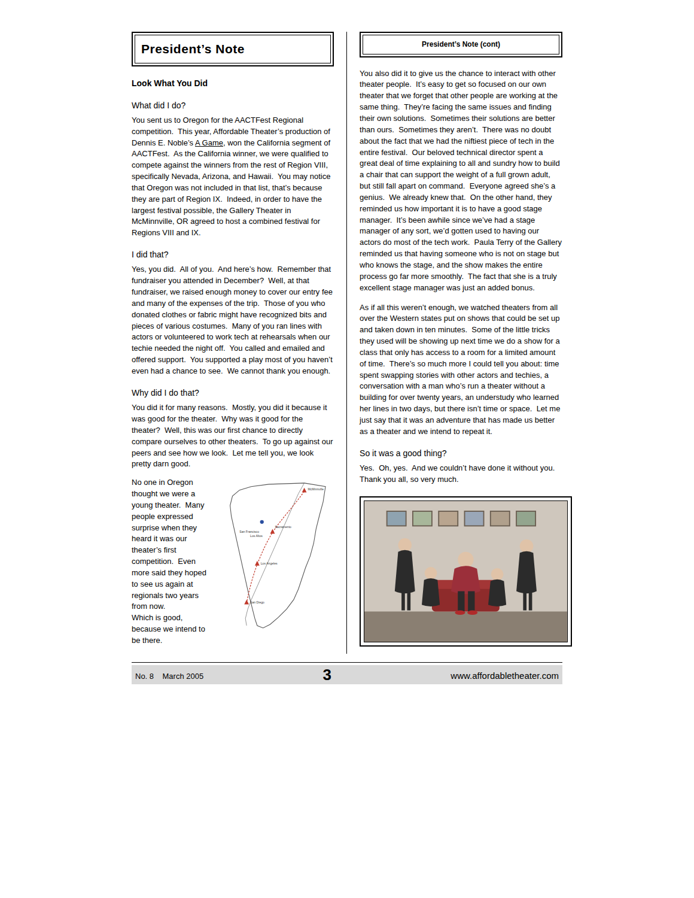President’s Note
Look What You Did
What did I do?
You sent us to Oregon for the AACTFest Regional competition. This year, Affordable Theater’s production of Dennis E. Noble’s A Game, won the California segment of AACTFest. As the California winner, we were qualified to compete against the winners from the rest of Region VIII, specifically Nevada, Arizona, and Hawaii. You may notice that Oregon was not included in that list, that’s because they are part of Region IX. Indeed, in order to have the largest festival possible, the Gallery Theater in McMinnville, OR agreed to host a combined festival for Regions VIII and IX.
I did that?
Yes, you did. All of you. And here’s how. Remember that fundraiser you attended in December? Well, at that fundraiser, we raised enough money to cover our entry fee and many of the expenses of the trip. Those of you who donated clothes or fabric might have recognized bits and pieces of various costumes. Many of you ran lines with actors or volunteered to work tech at rehearsals when our techie needed the night off. You called and emailed and offered support. You supported a play most of you haven’t even had a chance to see. We cannot thank you enough.
Why did I do that?
You did it for many reasons. Mostly, you did it because it was good for the theater. Why was it good for the theater? Well, this was our first chance to directly compare ourselves to other theaters. To go up against our peers and see how we look. Let me tell you, we look pretty darn good.
McMinnville Sacramento San Francisco Los Altos Los Angeles San Diego
No one in Oregon thought we were a young theater. Many people expressed surprise when they heard it was our theater’s first competition. Even more said they hoped to see us again at regionals two years from now.
Which is good, because we intend to be there.
President’s Note (cont)
You also did it to give us the chance to interact with other theater people. It’s easy to get so focused on our own theater that we forget that other people are working at the same thing. They’re facing the same issues and finding their own solutions. Sometimes their solutions are better than ours. Sometimes they aren’t. There was no doubt about the fact that we had the niftiest piece of tech in the entire festival. Our beloved technical director spent a great deal of time explaining to all and sundry how to build a chair that can support the weight of a full grown adult, but still fall apart on command. Everyone agreed she’s a genius. We already knew that. On the other hand, they reminded us how important it is to have a good stage manager. It’s been awhile since we’ve had a stage manager of any sort, we’d gotten used to having our actors do most of the tech work. Paula Terry of the Gallery reminded us that having someone who is not on stage but who knows the stage, and the show makes the entire process go far more smoothly. The fact that she is a truly excellent stage manager was just an added bonus.
As if all this weren’t enough, we watched theaters from all over the Western states put on shows that could be set up and taken down in ten minutes. Some of the little tricks they used will be showing up next time we do a show for a class that only has access to a room for a limited amount of time. There’s so much more I could tell you about: time spent swapping stories with other actors and techies, a conversation with a man who’s run a theater without a building for over twenty years, an understudy who learned her lines in two days, but there isn’t time or space. Let me just say that it was an adventure that has made us better as a theater and we intend to repeat it.
So it was a good thing?
Yes. Oh, yes. And we couldn’t have done it without you. Thank you all, so very much.
No. 8 March 2005 3 www.affordabletheater.com